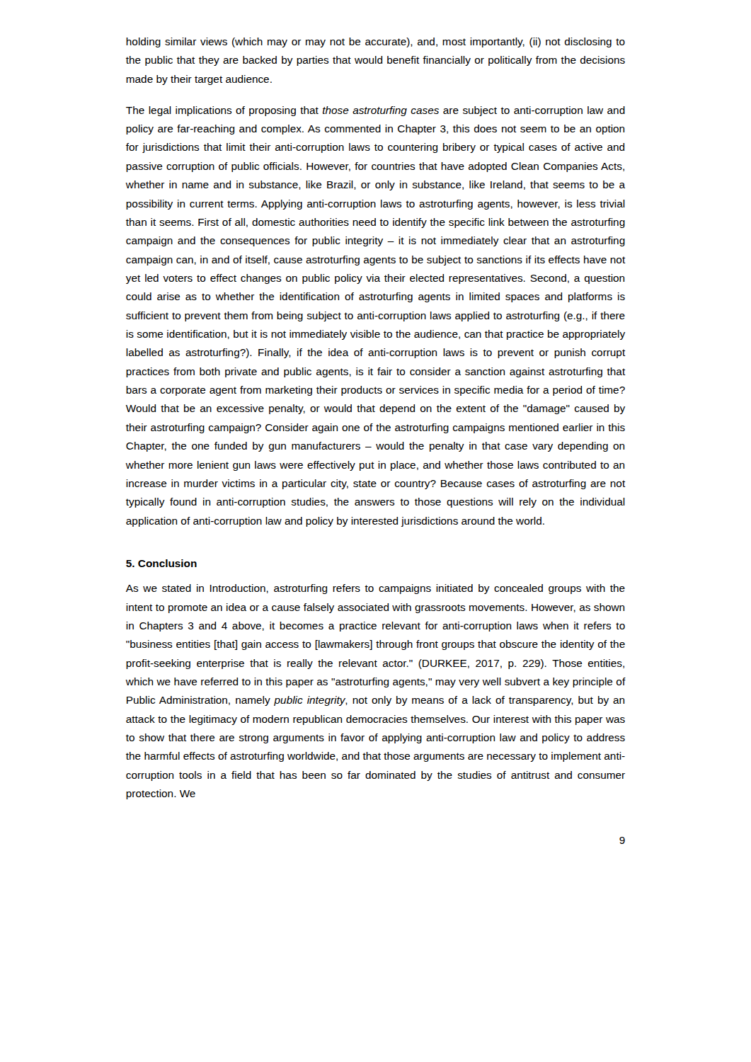holding similar views (which may or may not be accurate), and, most importantly, (ii) not disclosing to the public that they are backed by parties that would benefit financially or politically from the decisions made by their target audience.
The legal implications of proposing that those astroturfing cases are subject to anti-corruption law and policy are far-reaching and complex. As commented in Chapter 3, this does not seem to be an option for jurisdictions that limit their anti-corruption laws to countering bribery or typical cases of active and passive corruption of public officials. However, for countries that have adopted Clean Companies Acts, whether in name and in substance, like Brazil, or only in substance, like Ireland, that seems to be a possibility in current terms. Applying anti-corruption laws to astroturfing agents, however, is less trivial than it seems. First of all, domestic authorities need to identify the specific link between the astroturfing campaign and the consequences for public integrity – it is not immediately clear that an astroturfing campaign can, in and of itself, cause astroturfing agents to be subject to sanctions if its effects have not yet led voters to effect changes on public policy via their elected representatives. Second, a question could arise as to whether the identification of astroturfing agents in limited spaces and platforms is sufficient to prevent them from being subject to anti-corruption laws applied to astroturfing (e.g., if there is some identification, but it is not immediately visible to the audience, can that practice be appropriately labelled as astroturfing?). Finally, if the idea of anti-corruption laws is to prevent or punish corrupt practices from both private and public agents, is it fair to consider a sanction against astroturfing that bars a corporate agent from marketing their products or services in specific media for a period of time? Would that be an excessive penalty, or would that depend on the extent of the "damage" caused by their astroturfing campaign? Consider again one of the astroturfing campaigns mentioned earlier in this Chapter, the one funded by gun manufacturers – would the penalty in that case vary depending on whether more lenient gun laws were effectively put in place, and whether those laws contributed to an increase in murder victims in a particular city, state or country? Because cases of astroturfing are not typically found in anti-corruption studies, the answers to those questions will rely on the individual application of anti-corruption law and policy by interested jurisdictions around the world.
5. Conclusion
As we stated in Introduction, astroturfing refers to campaigns initiated by concealed groups with the intent to promote an idea or a cause falsely associated with grassroots movements. However, as shown in Chapters 3 and 4 above, it becomes a practice relevant for anti-corruption laws when it refers to "business entities [that] gain access to [lawmakers] through front groups that obscure the identity of the profit-seeking enterprise that is really the relevant actor." (DURKEE, 2017, p. 229). Those entities, which we have referred to in this paper as "astroturfing agents," may very well subvert a key principle of Public Administration, namely public integrity, not only by means of a lack of transparency, but by an attack to the legitimacy of modern republican democracies themselves. Our interest with this paper was to show that there are strong arguments in favor of applying anti-corruption law and policy to address the harmful effects of astroturfing worldwide, and that those arguments are necessary to implement anti-corruption tools in a field that has been so far dominated by the studies of antitrust and consumer protection. We
9